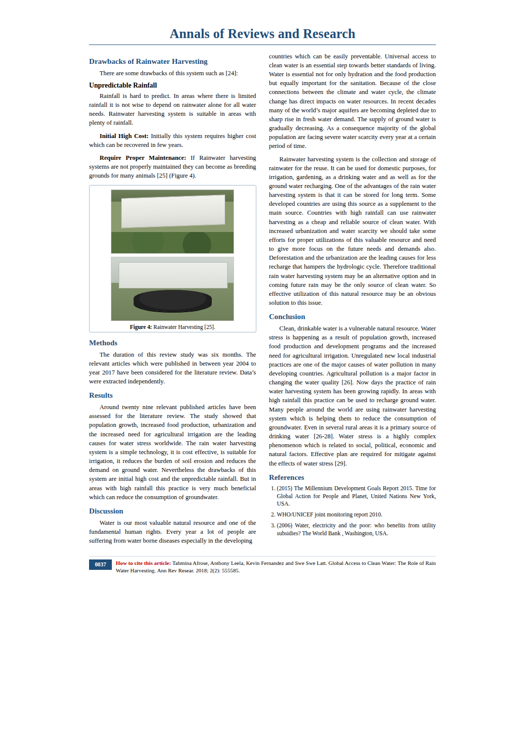Annals of Reviews and Research
Drawbacks of Rainwater Harvesting
There are some drawbacks of this system such as [24]:
Unpredictable Rainfall
Rainfall is hard to predict. In areas where there is limited rainfall it is not wise to depend on rainwater alone for all water needs. Rainwater harvesting system is suitable in areas with plenty of rainfall.
Initial High Cost: Initially this system requires higher cost which can be recovered in few years.
Require Proper Maintenance: If Rainwater harvesting systems are not properly maintained they can become as breeding grounds for many animals [25] (Figure 4).
Figure 4: Rainwater Harvesting [25].
Methods
The duration of this review study was six months. The relevant articles which were published in between year 2004 to year 2017 have been considered for the literature review. Data’s were extracted independently.
Results
Around twenty nine relevant published articles have been assessed for the literature review. The study showed that population growth, increased food production, urbanization and the increased need for agricultural irrigation are the leading causes for water stress worldwide. The rain water harvesting system is a simple technology, it is cost effective, is suitable for irrigation, it reduces the burden of soil erosion and reduces the demand on ground water. Nevertheless the drawbacks of this system are initial high cost and the unpredictable rainfall. But in areas with high rainfall this practice is very much beneficial which can reduce the consumption of groundwater.
Discussion
Water is our most valuable natural resource and one of the fundamental human rights. Every year a lot of people are suffering from water borne diseases especially in the developing
countries which can be easily preventable. Universal access to clean water is an essential step towards better standards of living. Water is essential not for only hydration and the food production but equally important for the sanitation. Because of the close connections between the climate and water cycle, the climate change has direct impacts on water resources. In recent decades many of the world’s major aquifers are becoming depleted due to sharp rise in fresh water demand. The supply of ground water is gradually decreasing. As a consequence majority of the global population are facing severe water scarcity every year at a certain period of time.
Rainwater harvesting system is the collection and storage of rainwater for the reuse. It can be used for domestic purposes, for irrigation, gardening, as a drinking water and as well as for the ground water recharging. One of the advantages of the rain water harvesting system is that it can be stored for long term. Some developed countries are using this source as a supplement to the main source. Countries with high rainfall can use rainwater harvesting as a cheap and reliable source of clean water. With increased urbanization and water scarcity we should take some efforts for proper utilizations of this valuable resource and need to give more focus on the future needs and demands also. Deforestation and the urbanization are the leading causes for less recharge that hampers the hydrologic cycle. Therefore traditional rain water harvesting system may be an alternative option and in coming future rain may be the only source of clean water. So effective utilization of this natural resource may be an obvious solution to this issue.
Conclusion
Clean, drinkable water is a vulnerable natural resource. Water stress is happening as a result of population growth, increased food production and development programs and the increased need for agricultural irrigation. Unregulated new local industrial practices are one of the major causes of water pollution in many developing countries. Agricultural pollution is a major factor in changing the water quality [26]. Now days the practice of rain water harvesting system has been growing rapidly. In areas with high rainfall this practice can be used to recharge ground water. Many people around the world are using rainwater harvesting system which is helping them to reduce the consumption of groundwater. Even in several rural areas it is a primary source of drinking water [26-28]. Water stress is a highly complex phenomenon which is related to social, political, economic and natural factors. Effective plan are required for mitigate against the effects of water stress [29].
References
(2015) The Millennium Development Goals Report 2015. Time for Global Action for People and Planet, United Nations New York, USA.
WHO/UNICEF joint monitoring report 2010.
(2006) Water, electricity and the poor: who benefits from utility subsidies? The World Bank , Washington, USA.
0037
How to cite this article: Tahmina Afrose, Anthony Leela, Kevin Fernandez and Swe Swe Latt. Global Access to Clean Water: The Role of Rain Water Harvesting. Ann Rev Resear. 2018; 2(2): 555585.